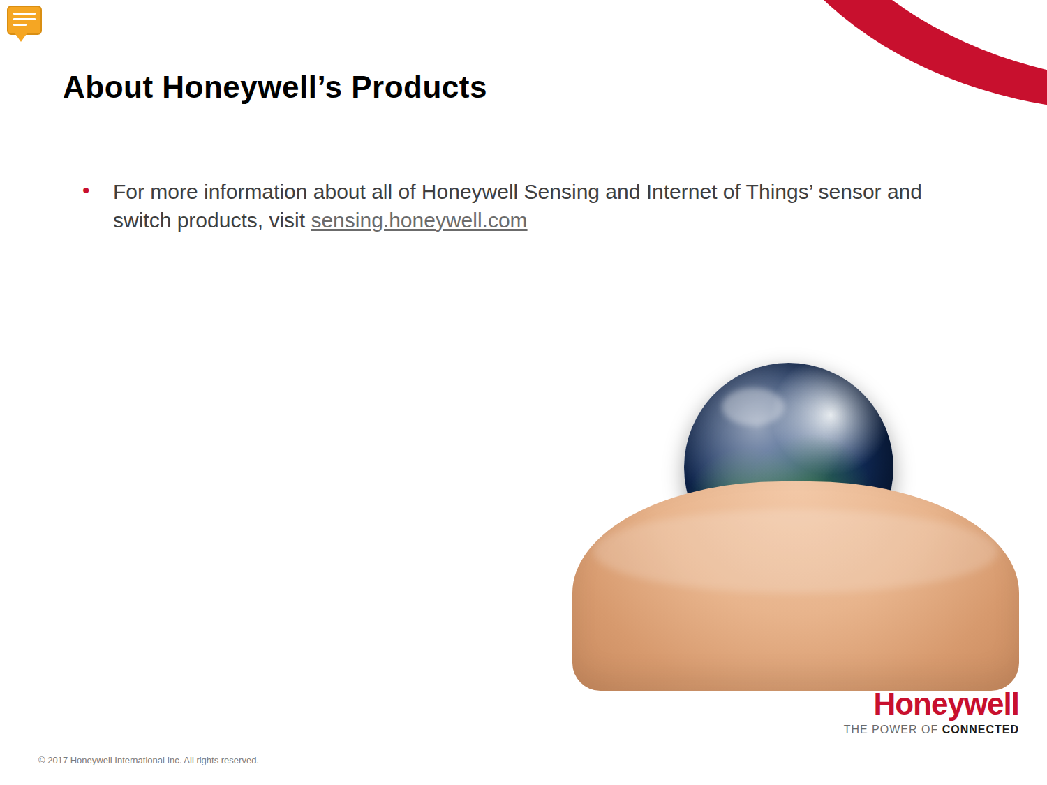6
About Honeywell’s Products
For more information about all of Honeywell Sensing and Internet of Things’ sensor and switch products, visit sensing.honeywell.com
Honeywell
THE POWER OF CONNECTED
© 2017 Honeywell International Inc. All rights reserved.